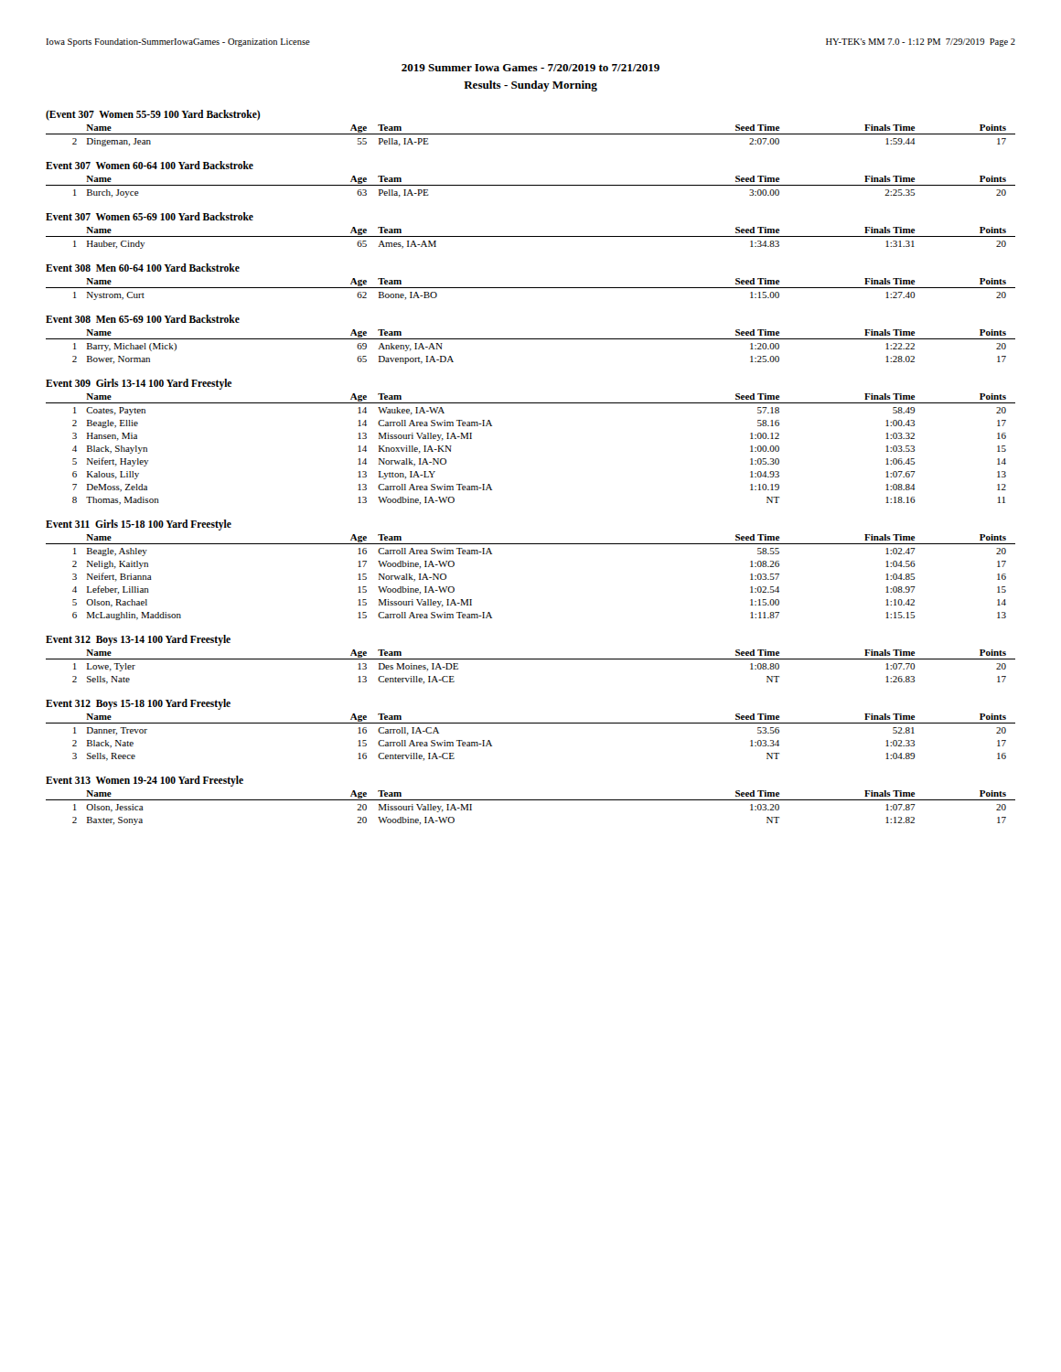Iowa Sports Foundation-SummerIowaGames - Organization License
HY-TEK's MM 7.0 - 1:12 PM 7/29/2019 Page 2
2019 Summer Iowa Games - 7/20/2019 to 7/21/2019
Results - Sunday Morning
(Event 307 Women 55-59 100 Yard Backstroke)
| | Name | Age | Team | Seed Time | Finals Time | Points |
| --- | --- | --- | --- | --- | --- | --- |
| 2 | Dingeman, Jean | 55 | Pella, IA-PE | 2:07.00 | 1:59.44 | 17 |
Event 307 Women 60-64 100 Yard Backstroke
| | Name | Age | Team | Seed Time | Finals Time | Points |
| --- | --- | --- | --- | --- | --- | --- |
| 1 | Burch, Joyce | 63 | Pella, IA-PE | 3:00.00 | 2:25.35 | 20 |
Event 307 Women 65-69 100 Yard Backstroke
| | Name | Age | Team | Seed Time | Finals Time | Points |
| --- | --- | --- | --- | --- | --- | --- |
| 1 | Hauber, Cindy | 65 | Ames, IA-AM | 1:34.83 | 1:31.31 | 20 |
Event 308 Men 60-64 100 Yard Backstroke
| | Name | Age | Team | Seed Time | Finals Time | Points |
| --- | --- | --- | --- | --- | --- | --- |
| 1 | Nystrom, Curt | 62 | Boone, IA-BO | 1:15.00 | 1:27.40 | 20 |
Event 308 Men 65-69 100 Yard Backstroke
| | Name | Age | Team | Seed Time | Finals Time | Points |
| --- | --- | --- | --- | --- | --- | --- |
| 1 | Barry, Michael (Mick) | 69 | Ankeny, IA-AN | 1:20.00 | 1:22.22 | 20 |
| 2 | Bower, Norman | 65 | Davenport, IA-DA | 1:25.00 | 1:28.02 | 17 |
Event 309 Girls 13-14 100 Yard Freestyle
| | Name | Age | Team | Seed Time | Finals Time | Points |
| --- | --- | --- | --- | --- | --- | --- |
| 1 | Coates, Payten | 14 | Waukee, IA-WA | 57.18 | 58.49 | 20 |
| 2 | Beagle, Ellie | 14 | Carroll Area Swim Team-IA | 58.16 | 1:00.43 | 17 |
| 3 | Hansen, Mia | 13 | Missouri Valley, IA-MI | 1:00.12 | 1:03.32 | 16 |
| 4 | Black, Shaylyn | 14 | Knoxville, IA-KN | 1:00.00 | 1:03.53 | 15 |
| 5 | Neifert, Hayley | 14 | Norwalk, IA-NO | 1:05.30 | 1:06.45 | 14 |
| 6 | Kalous, Lilly | 13 | Lytton, IA-LY | 1:04.93 | 1:07.67 | 13 |
| 7 | DeMoss, Zelda | 13 | Carroll Area Swim Team-IA | 1:10.19 | 1:08.84 | 12 |
| 8 | Thomas, Madison | 13 | Woodbine, IA-WO | NT | 1:18.16 | 11 |
Event 311 Girls 15-18 100 Yard Freestyle
| | Name | Age | Team | Seed Time | Finals Time | Points |
| --- | --- | --- | --- | --- | --- | --- |
| 1 | Beagle, Ashley | 16 | Carroll Area Swim Team-IA | 58.55 | 1:02.47 | 20 |
| 2 | Neligh, Kaitlyn | 17 | Woodbine, IA-WO | 1:08.26 | 1:04.56 | 17 |
| 3 | Neifert, Brianna | 15 | Norwalk, IA-NO | 1:03.57 | 1:04.85 | 16 |
| 4 | Lefeber, Lillian | 15 | Woodbine, IA-WO | 1:02.54 | 1:08.97 | 15 |
| 5 | Olson, Rachael | 15 | Missouri Valley, IA-MI | 1:15.00 | 1:10.42 | 14 |
| 6 | McLaughlin, Maddison | 15 | Carroll Area Swim Team-IA | 1:11.87 | 1:15.15 | 13 |
Event 312 Boys 13-14 100 Yard Freestyle
| | Name | Age | Team | Seed Time | Finals Time | Points |
| --- | --- | --- | --- | --- | --- | --- |
| 1 | Lowe, Tyler | 13 | Des Moines, IA-DE | 1:08.80 | 1:07.70 | 20 |
| 2 | Sells, Nate | 13 | Centerville, IA-CE | NT | 1:26.83 | 17 |
Event 312 Boys 15-18 100 Yard Freestyle
| | Name | Age | Team | Seed Time | Finals Time | Points |
| --- | --- | --- | --- | --- | --- | --- |
| 1 | Danner, Trevor | 16 | Carroll, IA-CA | 53.56 | 52.81 | 20 |
| 2 | Black, Nate | 15 | Carroll Area Swim Team-IA | 1:03.34 | 1:02.33 | 17 |
| 3 | Sells, Reece | 16 | Centerville, IA-CE | NT | 1:04.89 | 16 |
Event 313 Women 19-24 100 Yard Freestyle
| | Name | Age | Team | Seed Time | Finals Time | Points |
| --- | --- | --- | --- | --- | --- | --- |
| 1 | Olson, Jessica | 20 | Missouri Valley, IA-MI | 1:03.20 | 1:07.87 | 20 |
| 2 | Baxter, Sonya | 20 | Woodbine, IA-WO | NT | 1:12.82 | 17 |